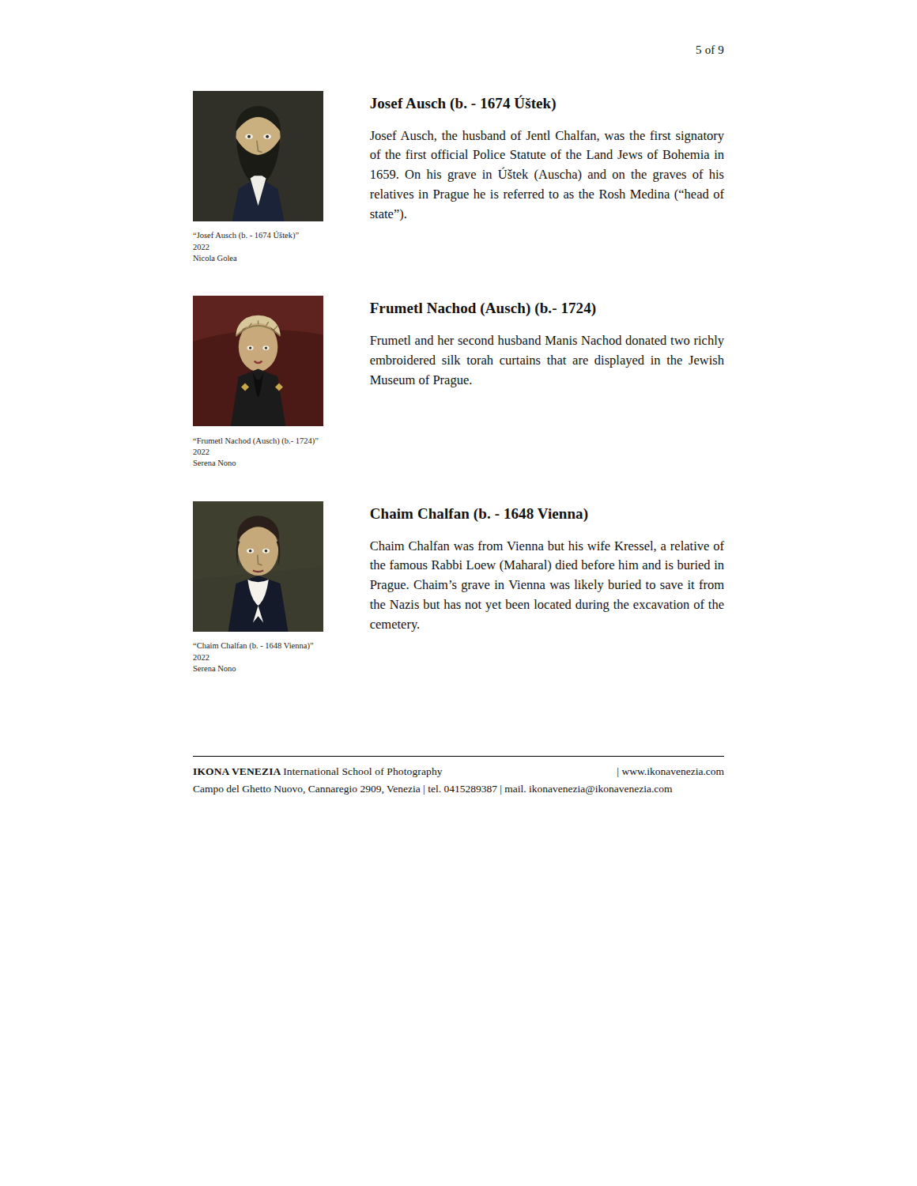5 of 9
“Josef Ausch (b. - 1674 Úštek)”
2022
Nicola Golea
Josef Ausch (b. - 1674 Úštek)
Josef Ausch, the husband of Jentl Chalfan, was the first signatory of the first official Police Statute of the Land Jews of Bohemia in 1659. On his grave in Úštek (Auscha) and on the graves of his relatives in Prague he is referred to as the Rosh Medina (“head of state”).
“Frumetl Nachod (Ausch) (b.- 1724)”
2022
Serena Nono
Frumetl Nachod (Ausch) (b.- 1724)
Frumetl and her second husband Manis Nachod donated two richly embroidered silk torah curtains that are displayed in the Jewish Museum of Prague.
“Chaim Chalfan (b. - 1648 Vienna)”
2022
Serena Nono
Chaim Chalfan (b. - 1648 Vienna)
Chaim Chalfan was from Vienna but his wife Kressel, a relative of the famous Rabbi Loew (Maharal) died before him and is buried in Prague. Chaim’s grave in Vienna was likely buried to save it from the Nazis but has not yet been located during the excavation of the cemetery.
IKONA VENEZIA International School of Photography
| www.ikonavenezia.com
Campo del Ghetto Nuovo, Cannaregio 2909, Venezia | tel. 0415289387 | mail. ikonavenezia@ikonavenezia.com